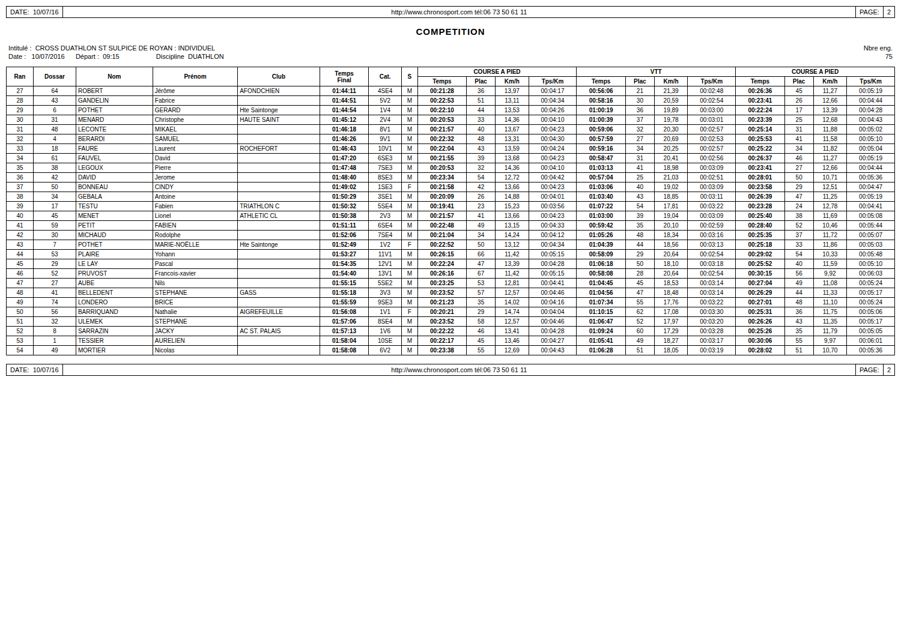DATE: 10/07/16
http://www.chronosport.com tél:06 73 50 61 11
PAGE:
2
COMPETITION
| Intitulé : CROSS DUATHLON ST SULPICE DE ROYAN : INDIVIDUEL | Nbre eng. |
| Date : 10/07/2016 Départ : 09:15 Discipline DUATHLON | 75 |
| Ran | Dossar | Nom | Prénom | Club | Temps Final | Cat. | S | COURSE A PIED | VTT | COURSE A PIED |
| --- | --- | --- | --- | --- | --- | --- | --- | --- | --- | --- |
| Temps | Plac | Km/h | Tps/Km | Temps | Plac | Km/h | Tps/Km | Temps | Plac | Km/h | Tps/Km |
| 27 | 64 | ROBERT | Jérôme | AFONDCHIEN | 01:44:11 | 4SE4 | M | 00:21:28 | 36 | 13,97 | 00:04:17 | 00:56:06 | 21 | 21,39 | 00:02:48 | 00:26:36 | 45 | 11,27 | 00:05:19 |
| 28 | 43 | GANDELIN | Fabrice | | 01:44:51 | 5V2 | M | 00:22:53 | 51 | 13,11 | 00:04:34 | 00:58:16 | 30 | 20,59 | 00:02:54 | 00:23:41 | 26 | 12,66 | 00:04:44 |
| 29 | 6 | POTHET | GERARD | Hte Saintonge | 01:44:54 | 1V4 | M | 00:22:10 | 44 | 13,53 | 00:04:26 | 01:00:19 | 36 | 19,89 | 00:03:00 | 00:22:24 | 17 | 13,39 | 00:04:28 |
| 30 | 31 | MENARD | Christophe | HAUTE SAINT | 01:45:12 | 2V4 | M | 00:20:53 | 33 | 14,36 | 00:04:10 | 01:00:39 | 37 | 19,78 | 00:03:01 | 00:23:39 | 25 | 12,68 | 00:04:43 |
| 31 | 48 | LECONTE | MIKAEL | | 01:46:18 | 8V1 | M | 00:21:57 | 40 | 13,67 | 00:04:23 | 00:59:06 | 32 | 20,30 | 00:02:57 | 00:25:14 | 31 | 11,88 | 00:05:02 |
| 32 | 4 | BERARDI | SAMUEL | | 01:46:26 | 9V1 | M | 00:22:32 | 48 | 13,31 | 00:04:30 | 00:57:59 | 27 | 20,69 | 00:02:53 | 00:25:53 | 41 | 11,58 | 00:05:10 |
| 33 | 18 | FAURE | Laurent | ROCHEFORT | 01:46:43 | 10V1 | M | 00:22:04 | 43 | 13,59 | 00:04:24 | 00:59:16 | 34 | 20,25 | 00:02:57 | 00:25:22 | 34 | 11,82 | 00:05:04 |
| 34 | 61 | FAUVEL | David | | 01:47:20 | 6SE3 | M | 00:21:55 | 39 | 13,68 | 00:04:23 | 00:58:47 | 31 | 20,41 | 00:02:56 | 00:26:37 | 46 | 11,27 | 00:05:19 |
| 35 | 38 | LEGOUX | Pierre | | 01:47:48 | 7SE3 | M | 00:20:53 | 32 | 14,36 | 00:04:10 | 01:03:13 | 41 | 18,98 | 00:03:09 | 00:23:41 | 27 | 12,66 | 00:04:44 |
| 36 | 42 | DAVID | Jerome | | 01:48:40 | 8SE3 | M | 00:23:34 | 54 | 12,72 | 00:04:42 | 00:57:04 | 25 | 21,03 | 00:02:51 | 00:28:01 | 50 | 10,71 | 00:05:36 |
| 37 | 50 | BONNEAU | CINDY | | 01:49:02 | 1SE3 | F | 00:21:58 | 42 | 13,66 | 00:04:23 | 01:03:06 | 40 | 19,02 | 00:03:09 | 00:23:58 | 29 | 12,51 | 00:04:47 |
| 38 | 34 | GEBALA | Antoine | | 01:50:29 | 3SE1 | M | 00:20:09 | 26 | 14,88 | 00:04:01 | 01:03:40 | 43 | 18,85 | 00:03:11 | 00:26:39 | 47 | 11,25 | 00:05:19 |
| 39 | 17 | TESTU | Fabien | TRIATHLON C | 01:50:32 | 5SE4 | M | 00:19:41 | 23 | 15,23 | 00:03:56 | 01:07:22 | 54 | 17,81 | 00:03:22 | 00:23:28 | 24 | 12,78 | 00:04:41 |
| 40 | 45 | MENET | Lionel | ATHLETIC CL | 01:50:38 | 2V3 | M | 00:21:57 | 41 | 13,66 | 00:04:23 | 01:03:00 | 39 | 19,04 | 00:03:09 | 00:25:40 | 38 | 11,69 | 00:05:08 |
| 41 | 59 | PETIT | FABIEN | | 01:51:11 | 6SE4 | M | 00:22:48 | 49 | 13,15 | 00:04:33 | 00:59:42 | 35 | 20,10 | 00:02:59 | 00:28:40 | 52 | 10,46 | 00:05:44 |
| 42 | 30 | MICHAUD | Rodolphe | | 01:52:06 | 7SE4 | M | 00:21:04 | 34 | 14,24 | 00:04:12 | 01:05:26 | 48 | 18,34 | 00:03:16 | 00:25:35 | 37 | 11,72 | 00:05:07 |
| 43 | 7 | POTHET | MARIE-NOËLLE | Hte Saintonge | 01:52:49 | 1V2 | F | 00:22:52 | 50 | 13,12 | 00:04:34 | 01:04:39 | 44 | 18,56 | 00:03:13 | 00:25:18 | 33 | 11,86 | 00:05:03 |
| 44 | 53 | PLAIRE | Yohann | | 01:53:27 | 11V1 | M | 00:26:15 | 66 | 11,42 | 00:05:15 | 00:58:09 | 29 | 20,64 | 00:02:54 | 00:29:02 | 54 | 10,33 | 00:05:48 |
| 45 | 29 | LE LAY | Pascal | | 01:54:35 | 12V1 | M | 00:22:24 | 47 | 13,39 | 00:04:28 | 01:06:18 | 50 | 18,10 | 00:03:18 | 00:25:52 | 40 | 11,59 | 00:05:10 |
| 46 | 52 | PRUVOST | Francois-xavier | | 01:54:40 | 13V1 | M | 00:26:16 | 67 | 11,42 | 00:05:15 | 00:58:08 | 28 | 20,64 | 00:02:54 | 00:30:15 | 56 | 9,92 | 00:06:03 |
| 47 | 27 | AUBE | Nils | | 01:55:15 | 5SE2 | M | 00:23:25 | 53 | 12,81 | 00:04:41 | 01:04:45 | 45 | 18,53 | 00:03:14 | 00:27:04 | 49 | 11,08 | 00:05:24 |
| 48 | 41 | BELLEDENT | STEPHANE | GASS | 01:55:18 | 3V3 | M | 00:23:52 | 57 | 12,57 | 00:04:46 | 01:04:56 | 47 | 18,48 | 00:03:14 | 00:26:29 | 44 | 11,33 | 00:05:17 |
| 49 | 74 | LONDERO | BRICE | | 01:55:59 | 9SE3 | M | 00:21:23 | 35 | 14,02 | 00:04:16 | 01:07:34 | 55 | 17,76 | 00:03:22 | 00:27:01 | 48 | 11,10 | 00:05:24 |
| 50 | 56 | BARRIQUAND | Nathalie | AIGREFEUILLE | 01:56:08 | 1V1 | F | 00:20:21 | 29 | 14,74 | 00:04:04 | 01:10:15 | 62 | 17,08 | 00:03:30 | 00:25:31 | 36 | 11,75 | 00:05:06 |
| 51 | 32 | ULEMEK | STEPHANE | | 01:57:06 | 8SE4 | M | 00:23:52 | 58 | 12,57 | 00:04:46 | 01:06:47 | 52 | 17,97 | 00:03:20 | 00:26:26 | 43 | 11,35 | 00:05:17 |
| 52 | 8 | SARRAZIN | JACKY | AC ST. PALAIS | 01:57:13 | 1V6 | M | 00:22:22 | 46 | 13,41 | 00:04:28 | 01:09:24 | 60 | 17,29 | 00:03:28 | 00:25:26 | 35 | 11,79 | 00:05:05 |
| 53 | 1 | TESSIER | AURELIEN | | 01:58:04 | 10SE | M | 00:22:17 | 45 | 13,46 | 00:04:27 | 01:05:41 | 49 | 18,27 | 00:03:17 | 00:30:06 | 55 | 9,97 | 00:06:01 |
| 54 | 49 | MORTIER | Nicolas | | 01:58:08 | 6V2 | M | 00:23:38 | 55 | 12,69 | 00:04:43 | 01:06:28 | 51 | 18,05 | 00:03:19 | 00:28:02 | 51 | 10,70 | 00:05:36 |
DATE: 10/07/16
http://www.chronosport.com tél:06 73 50 61 11
PAGE:
2